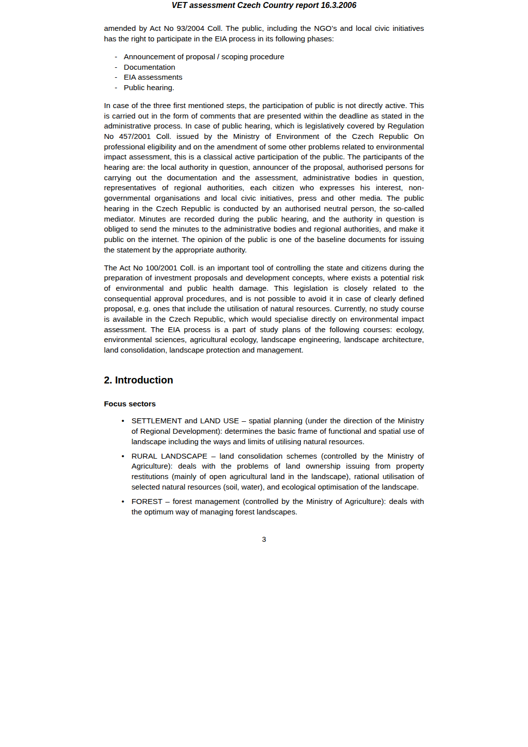VET assessment Czech Country report 16.3.2006
amended by Act No 93/2004 Coll. The public, including the NGO’s and local civic initiatives has the right to participate in the EIA process in its following phases:
Announcement of proposal / scoping procedure
Documentation
EIA assessments
Public hearing.
In case of the three first mentioned steps, the participation of public is not directly active. This is carried out in the form of comments that are presented within the deadline as stated in the administrative process. In case of public hearing, which is legislatively covered by Regulation No 457/2001 Coll. issued by the Ministry of Environment of the Czech Republic On professional eligibility and on the amendment of some other problems related to environmental impact assessment, this is a classical active participation of the public. The participants of the hearing are: the local authority in question, announcer of the proposal, authorised persons for carrying out the documentation and the assessment, administrative bodies in question, representatives of regional authorities, each citizen who expresses his interest, non-governmental organisations and local civic initiatives, press and other media. The public hearing in the Czech Republic is conducted by an authorised neutral person, the so-called mediator. Minutes are recorded during the public hearing, and the authority in question is obliged to send the minutes to the administrative bodies and regional authorities, and make it public on the internet. The opinion of the public is one of the baseline documents for issuing the statement by the appropriate authority.
The Act No 100/2001 Coll. is an important tool of controlling the state and citizens during the preparation of investment proposals and development concepts, where exists a potential risk of environmental and public health damage. This legislation is closely related to the consequential approval procedures, and is not possible to avoid it in case of clearly defined proposal, e.g. ones that include the utilisation of natural resources. Currently, no study course is available in the Czech Republic, which would specialise directly on environmental impact assessment. The EIA process is a part of study plans of the following courses: ecology, environmental sciences, agricultural ecology, landscape engineering, landscape architecture, land consolidation, landscape protection and management.
2. Introduction
Focus sectors
SETTLEMENT and LAND USE – spatial planning (under the direction of the Ministry of Regional Development): determines the basic frame of functional and spatial use of landscape including the ways and limits of utilising natural resources.
RURAL LANDSCAPE – land consolidation schemes (controlled by the Ministry of Agriculture): deals with the problems of land ownership issuing from property restitutions (mainly of open agricultural land in the landscape), rational utilisation of selected natural resources (soil, water), and ecological optimisation of the landscape.
FOREST – forest management (controlled by the Ministry of Agriculture): deals with the optimum way of managing forest landscapes.
3